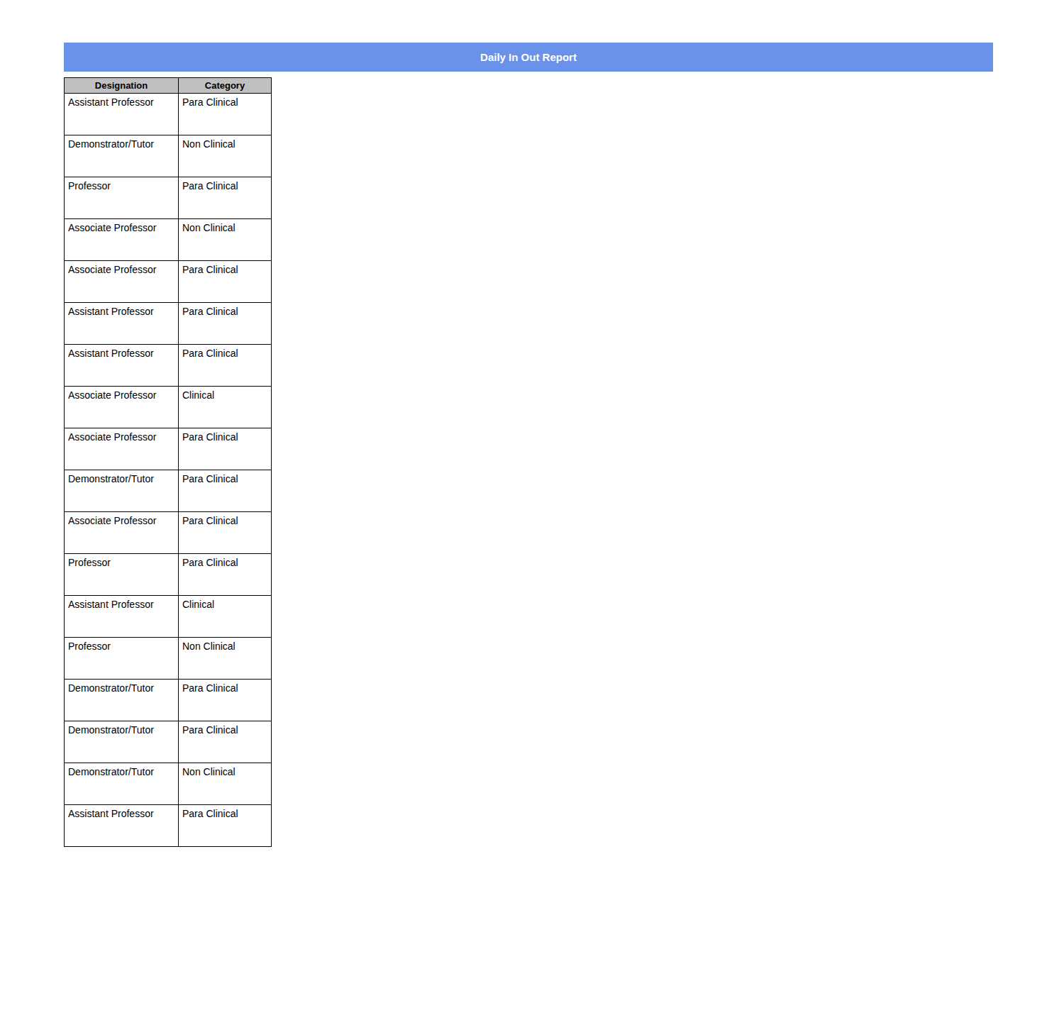Daily In Out Report
| Designation | Category |
| --- | --- |
| Assistant Professor | Para Clinical |
| Demonstrator/Tutor | Non Clinical |
| Professor | Para Clinical |
| Associate Professor | Non Clinical |
| Associate Professor | Para Clinical |
| Assistant Professor | Para Clinical |
| Assistant Professor | Para Clinical |
| Associate Professor | Clinical |
| Associate Professor | Para Clinical |
| Demonstrator/Tutor | Para Clinical |
| Associate Professor | Para Clinical |
| Professor | Para Clinical |
| Assistant Professor | Clinical |
| Professor | Non Clinical |
| Demonstrator/Tutor | Para Clinical |
| Demonstrator/Tutor | Para Clinical |
| Demonstrator/Tutor | Non Clinical |
| Assistant Professor | Para Clinical |